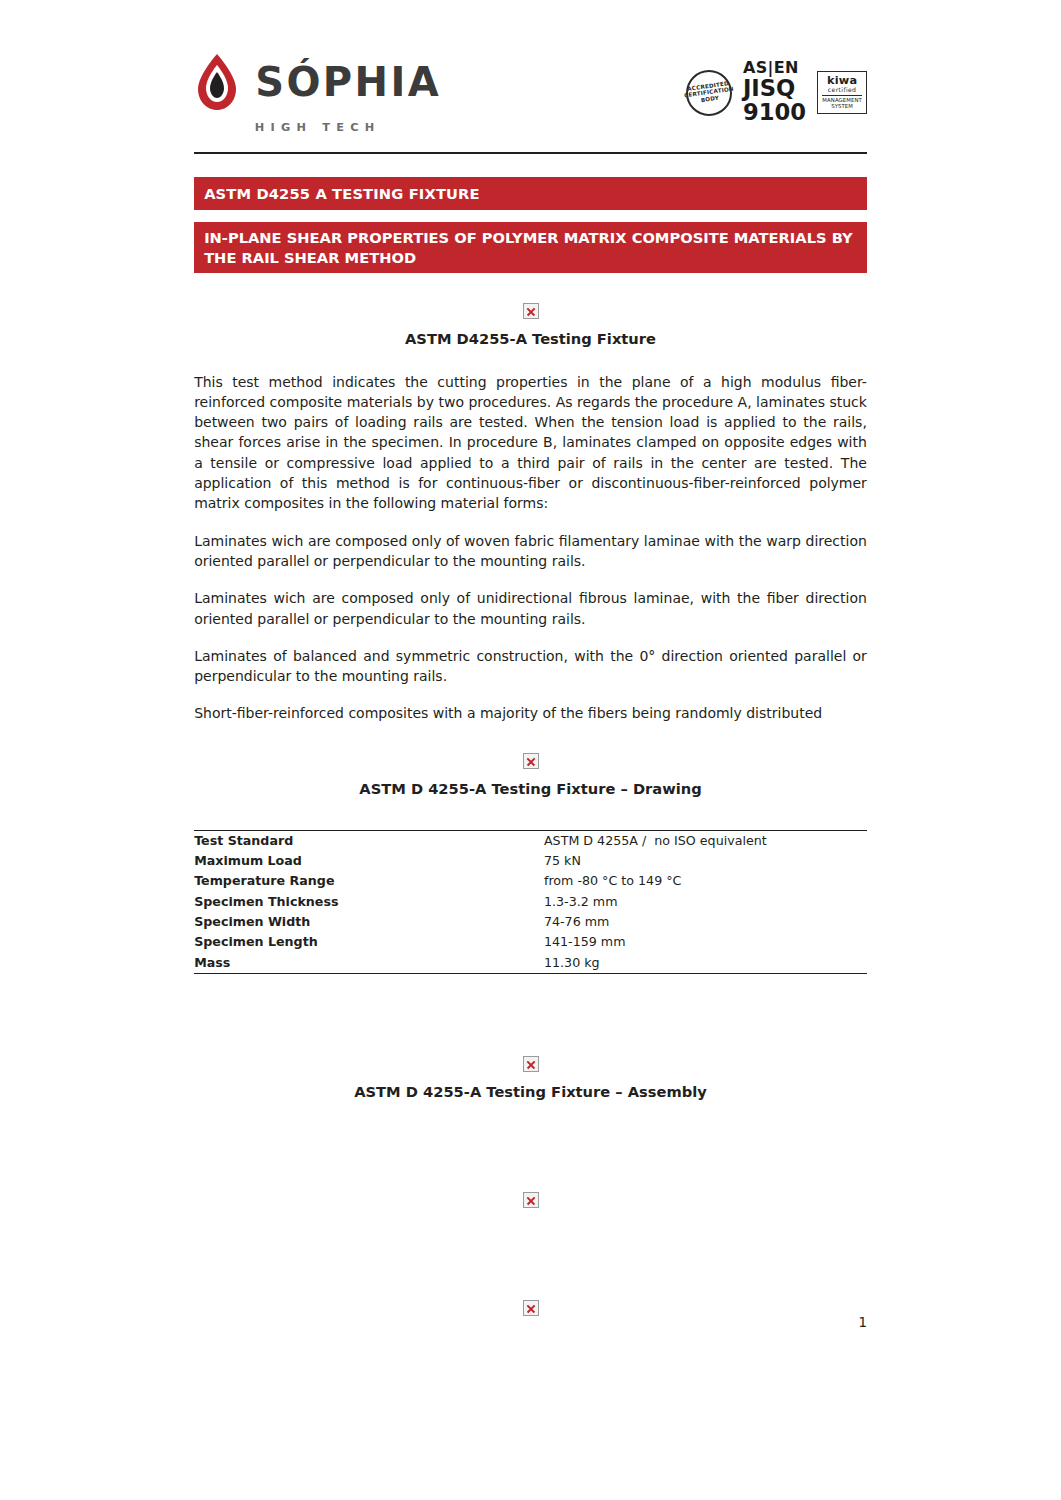SÓPHIA
HIGH TECH
ACCREDITED
CERTIFICATION
BODY
AS|EN
JISQ
9100
kiwa
certified
MANAGEMENT
SYSTEM
ASTM D4255 A TESTING FIXTURE
IN-PLANE SHEAR PROPERTIES OF POLYMER MATRIX COMPOSITE MATERIALS BY THE RAIL SHEAR METHOD
ASTM D4255-A Testing Fixture
This test method indicates the cutting properties in the plane of a high modulus fiber-reinforced composite materials by two procedures. As regards the procedure A, laminates stuck between two pairs of loading rails are tested. When the tension load is applied to the rails, shear forces arise in the specimen. In procedure B, laminates clamped on opposite edges with a tensile or compressive load applied to a third pair of rails in the center are tested. The application of this method is for continuous-fiber or discontinuous-fiber-reinforced polymer matrix composites in the following material forms:
Laminates wich are composed only of woven fabric filamentary laminae with the warp direction oriented parallel or perpendicular to the mounting rails.
Laminates wich are composed only of unidirectional fibrous laminae, with the fiber direction oriented parallel or perpendicular to the mounting rails.
Laminates of balanced and symmetric construction, with the 0° direction oriented parallel or perpendicular to the mounting rails.
Short-fiber-reinforced composites with a majority of the fibers being randomly distributed
ASTM D 4255-A Testing Fixture – Drawing
| Test Standard | ASTM D 4255A / no ISO equivalent |
| Maximum Load | 75 kN |
| Temperature Range | from -80 °C to 149 °C |
| Specimen Thickness | 1.3-3.2 mm |
| Specimen Width | 74-76 mm |
| Specimen Length | 141-159 mm |
| Mass | 11.30 kg |
ASTM D 4255-A Testing Fixture – Assembly
1